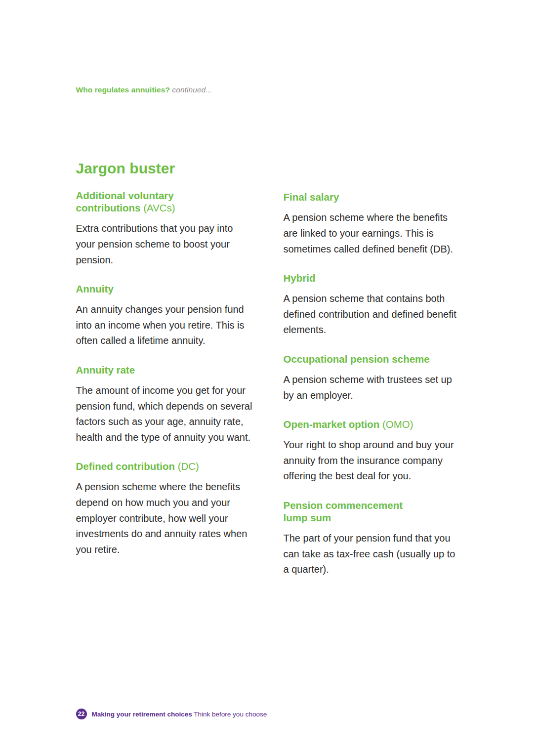Who regulates annuities? continued...
Jargon buster
Additional voluntary
contributions (AVCs)
Extra contributions that you pay into your pension scheme to boost your pension.
Annuity
An annuity changes your pension fund into an income when you retire. This is often called a lifetime annuity.
Annuity rate
The amount of income you get for your pension fund, which depends on several factors such as your age, annuity rate, health and the type of annuity you want.
Defined contribution (DC)
A pension scheme where the benefits depend on how much you and your employer contribute, how well your investments do and annuity rates when you retire.
Final salary
A pension scheme where the benefits are linked to your earnings. This is sometimes called defined benefit (DB).
Hybrid
A pension scheme that contains both defined contribution and defined benefit elements.
Occupational pension scheme
A pension scheme with trustees set up by an employer.
Open-market option (OMO)
Your right to shop around and buy your annuity from the insurance company offering the best deal for you.
Pension commencement
lump sum
The part of your pension fund that you can take as tax-free cash (usually up to a quarter).
22 Making your retirement choices Think before you choose